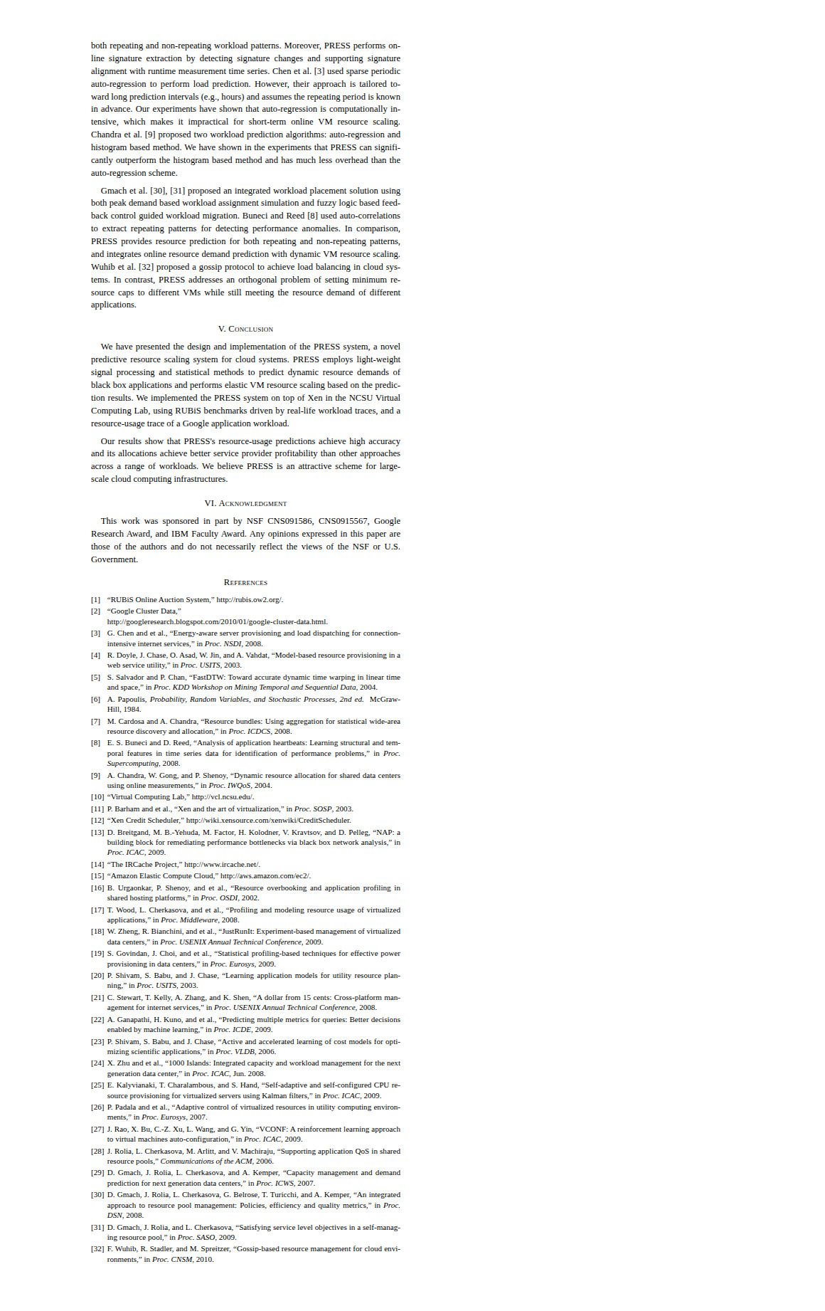both repeating and non-repeating workload patterns. Moreover, PRESS performs online signature extraction by detecting signature changes and supporting signature alignment with runtime measurement time series. Chen et al. [3] used sparse periodic auto-regression to perform load prediction. However, their approach is tailored toward long prediction intervals (e.g., hours) and assumes the repeating period is known in advance. Our experiments have shown that auto-regression is computationally intensive, which makes it impractical for short-term online VM resource scaling. Chandra et al. [9] proposed two workload prediction algorithms: auto-regression and histogram based method. We have shown in the experiments that PRESS can significantly outperform the histogram based method and has much less overhead than the auto-regression scheme.
Gmach et al. [30], [31] proposed an integrated workload placement solution using both peak demand based workload assignment simulation and fuzzy logic based feedback control guided workload migration. Buneci and Reed [8] used auto-correlations to extract repeating patterns for detecting performance anomalies. In comparison, PRESS provides resource prediction for both repeating and non-repeating patterns, and integrates online resource demand prediction with dynamic VM resource scaling. Wuhib et al. [32] proposed a gossip protocol to achieve load balancing in cloud systems. In contrast, PRESS addresses an orthogonal problem of setting minimum resource caps to different VMs while still meeting the resource demand of different applications.
V. Conclusion
We have presented the design and implementation of the PRESS system, a novel predictive resource scaling system for cloud systems. PRESS employs light-weight signal processing and statistical methods to predict dynamic resource demands of black box applications and performs elastic VM resource scaling based on the prediction results. We implemented the PRESS system on top of Xen in the NCSU Virtual Computing Lab, using RUBiS benchmarks driven by real-life workload traces, and a resource-usage trace of a Google application workload.
Our results show that PRESS's resource-usage predictions achieve high accuracy and its allocations achieve better service provider profitability than other approaches across a range of workloads. We believe PRESS is an attractive scheme for large-scale cloud computing infrastructures.
VI. Acknowledgment
This work was sponsored in part by NSF CNS091586, CNS0915567, Google Research Award, and IBM Faculty Award. Any opinions expressed in this paper are those of the authors and do not necessarily reflect the views of the NSF or U.S. Government.
References
[1]“RUBiS Online Auction System,” http://rubis.ow2.org/.
[2]“Google Cluster Data,”
http://googleresearch.blogspot.com/2010/01/google-cluster-data.html.
[3] G. Chen and et al., “Energy-aware server provisioning and load dispatching for connection-intensive internet services,” in Proc. NSDI, 2008.
[4] R. Doyle, J. Chase, O. Asad, W. Jin, and A. Vahdat, “Model-based resource provisioning in a web service utility,” in Proc. USITS, 2003.
[5] S. Salvador and P. Chan, “FastDTW: Toward accurate dynamic time warping in linear time and space,” in Proc. KDD Workshop on Mining Temporal and Sequential Data, 2004.
[6] A. Papoulis, Probability, Random Variables, and Stochastic Processes, 2nd ed. McGraw-Hill, 1984.
[7] M. Cardosa and A. Chandra, “Resource bundles: Using aggregation for statistical wide-area resource discovery and allocation,” in Proc. ICDCS, 2008.
[8] E. S. Buneci and D. Reed, “Analysis of application heartbeats: Learning structural and temporal features in time series data for identification of performance problems,” in Proc. Supercomputing, 2008.
[9] A. Chandra, W. Gong, and P. Shenoy, “Dynamic resource allocation for shared data centers using online measurements,” in Proc. IWQoS, 2004.
[10]“Virtual Computing Lab,” http://vcl.ncsu.edu/.
[11] P. Barham and et al., “Xen and the art of virtualization,” in Proc. SOSP, 2003.
[12]“Xen Credit Scheduler,” http://wiki.xensource.com/xenwiki/CreditScheduler.
[13] D. Breitgand, M. B.-Yehuda, M. Factor, H. Kolodner, V. Kravtsov, and D. Pelleg, “NAP: a building block for remediating performance bottlenecks via black box network analysis,” in Proc. ICAC, 2009.
[14]“The IRCache Project,” http://www.ircache.net/.
[15]“Amazon Elastic Compute Cloud,” http://aws.amazon.com/ec2/.
[16] B. Urgaonkar, P. Shenoy, and et al., “Resource overbooking and application profiling in shared hosting platforms,” in Proc. OSDI, 2002.
[17] T. Wood, L. Cherkasova, and et al., “Profiling and modeling resource usage of virtualized applications,” in Proc. Middleware, 2008.
[18] W. Zheng, R. Bianchini, and et al., “JustRunIt: Experiment-based management of virtualized data centers,” in Proc. USENIX Annual Technical Conference, 2009.
[19] S. Govindan, J. Choi, and et al., “Statistical profiling-based techniques for effective power provisioning in data centers,” in Proc. Eurosys, 2009.
[20] P. Shivam, S. Babu, and J. Chase, “Learning application models for utility resource planning,” in Proc. USITS, 2003.
[21] C. Stewart, T. Kelly, A. Zhang, and K. Shen, “A dollar from 15 cents: Cross-platform management for internet services,” in Proc. USENIX Annual Technical Conference, 2008.
[22] A. Ganapathi, H. Kuno, and et al., “Predicting multiple metrics for queries: Better decisions enabled by machine learning,” in Proc. ICDE, 2009.
[23] P. Shivam, S. Babu, and J. Chase, “Active and accelerated learning of cost models for optimizing scientific applications,” in Proc. VLDB, 2006.
[24] X. Zhu and et al., “1000 Islands: Integrated capacity and workload management for the next generation data center,” in Proc. ICAC, Jun. 2008.
[25] E. Kalyvianaki, T. Charalambous, and S. Hand, “Self-adaptive and self-configured CPU resource provisioning for virtualized servers using Kalman filters,” in Proc. ICAC, 2009.
[26] P. Padala and et al., “Adaptive control of virtualized resources in utility computing environments,” in Proc. Eurosys, 2007.
[27] J. Rao, X. Bu, C.-Z. Xu, L. Wang, and G. Yin, “VCONF: A reinforcement learning approach to virtual machines auto-configuration,” in Proc. ICAC, 2009.
[28] J. Rolia, L. Cherkasova, M. Arlitt, and V. Machiraju, “Supporting application QoS in shared resource pools,” Communications of the ACM, 2006.
[29] D. Gmach, J. Rolia, L. Cherkasova, and A. Kemper, “Capacity management and demand prediction for next generation data centers,” in Proc. ICWS, 2007.
[30] D. Gmach, J. Rolia, L. Cherkasova, G. Belrose, T. Turicchi, and A. Kemper, “An integrated approach to resource pool management: Policies, efficiency and quality metrics,” in Proc. DSN, 2008.
[31] D. Gmach, J. Rolia, and L. Cherkasova, “Satisfying service level objectives in a self-managing resource pool,” in Proc. SASO, 2009.
[32] F. Wuhib, R. Stadler, and M. Spreitzer, “Gossip-based resource management for cloud environments,” in Proc. CNSM, 2010.